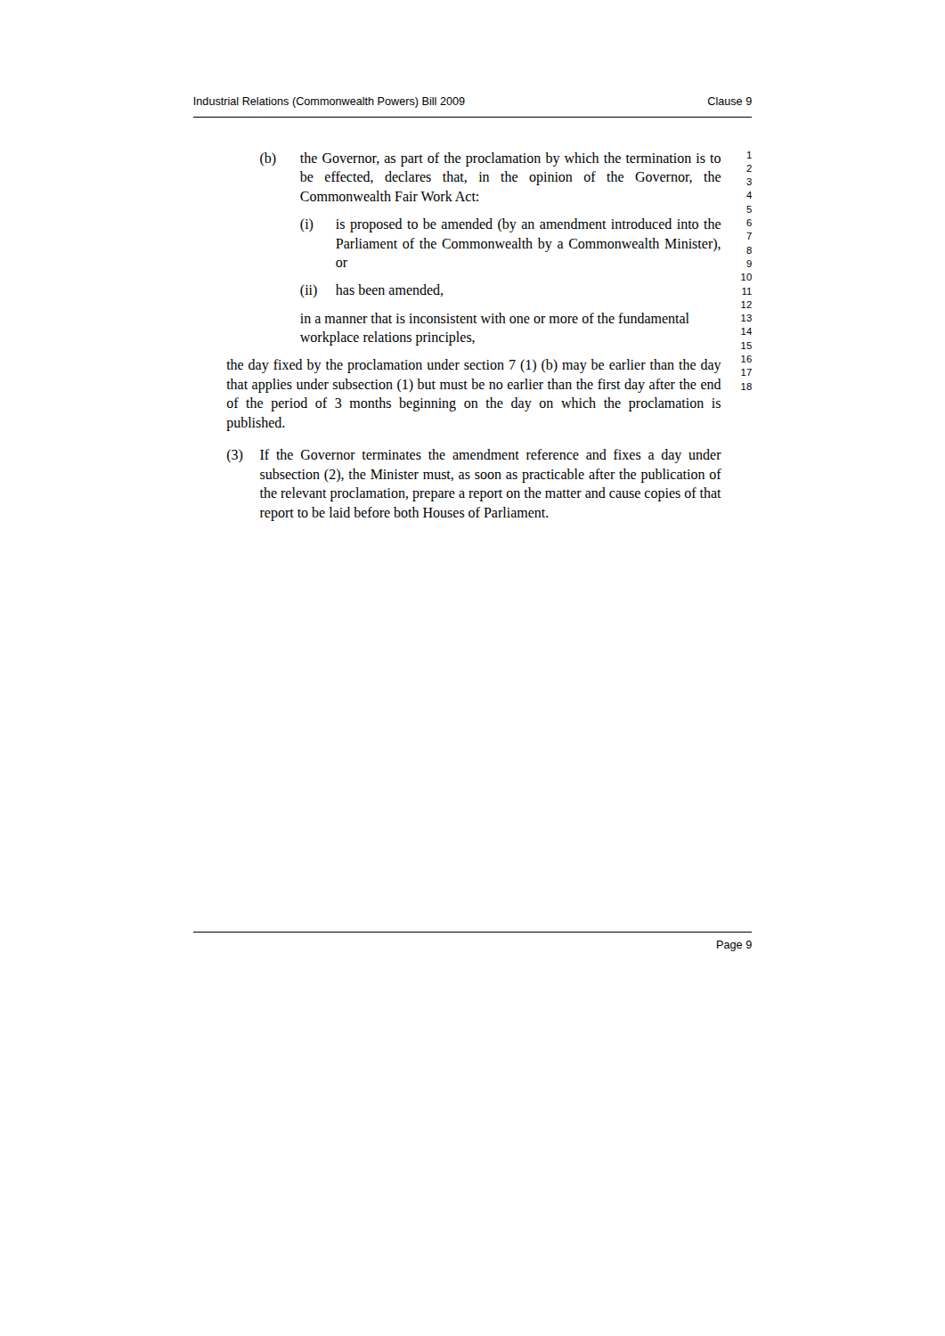Industrial Relations (Commonwealth Powers) Bill 2009
Clause 9
1
2
3
4
5
6
7
8
9
10
11
12
13
14
15
16
17
18
(b)
the Governor, as part of the proclamation by which the termination is to be effected, declares that, in the opinion of the Governor, the Commonwealth Fair Work Act:
(i)
is proposed to be amended (by an amendment introduced into the Parliament of the Commonwealth by a Commonwealth Minister), or
(ii)
has been amended,
in a manner that is inconsistent with one or more of the fundamental workplace relations principles,
the day fixed by the proclamation under section 7 (1) (b) may be earlier than the day that applies under subsection (1) but must be no earlier than the first day after the end of the period of 3 months beginning on the day on which the proclamation is published.
(3)
If the Governor terminates the amendment reference and fixes a day under subsection (2), the Minister must, as soon as practicable after the publication of the relevant proclamation, prepare a report on the matter and cause copies of that report to be laid before both Houses of Parliament.
Page 9